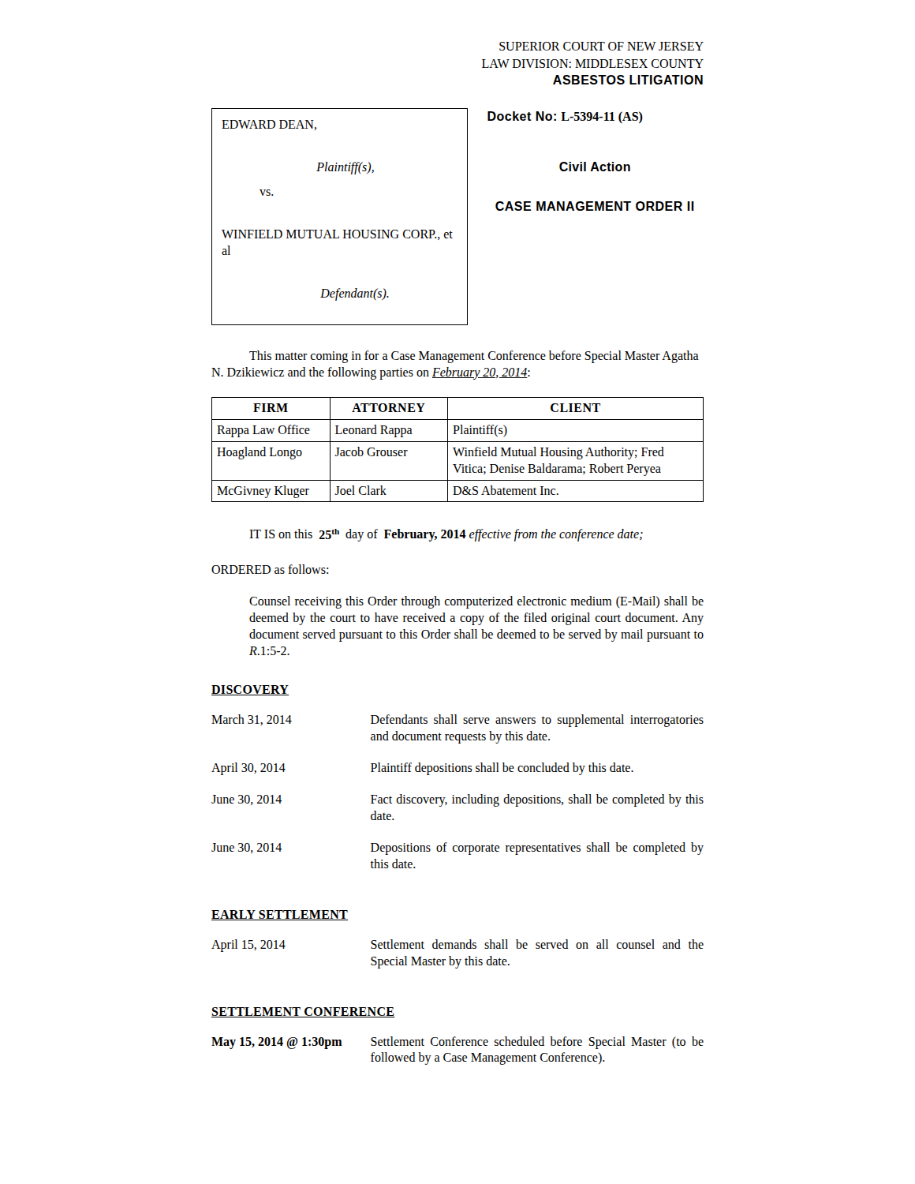SUPERIOR COURT OF NEW JERSEY LAW DIVISION: MIDDLESEX COUNTY ASBESTOS LITIGATION
| EDWARD DEAN, Plaintiff(s), vs. WINFIELD MUTUAL HOUSING CORP., et al Defendant(s). | | Docket No: L-5394-11 (AS) Civil Action CASE MANAGEMENT ORDER II |
This matter coming in for a Case Management Conference before Special Master Agatha N. Dzikiewicz and the following parties on February 20, 2014:
| FIRM | ATTORNEY | CLIENT |
| --- | --- | --- |
| Rappa Law Office | Leonard Rappa | Plaintiff(s) |
| Hoagland Longo | Jacob Grouser | Winfield Mutual Housing Authority; Fred Vitica; Denise Baldarama; Robert Peryea |
| McGivney Kluger | Joel Clark | D&S Abatement Inc. |
IT IS on this 25th day of February, 2014 effective from the conference date;
ORDERED as follows:
Counsel receiving this Order through computerized electronic medium (E-Mail) shall be deemed by the court to have received a copy of the filed original court document. Any document served pursuant to this Order shall be deemed to be served by mail pursuant to R.1:5-2.
DISCOVERY
| March 31, 2014 | Defendants shall serve answers to supplemental interrogatories and document requests by this date. |
| April 30, 2014 | Plaintiff depositions shall be concluded by this date. |
| June 30, 2014 | Fact discovery, including depositions, shall be completed by this date. |
| June 30, 2014 | Depositions of corporate representatives shall be completed by this date. |
EARLY SETTLEMENT
| April 15, 2014 | Settlement demands shall be served on all counsel and the Special Master by this date. |
SETTLEMENT CONFERENCE
| May 15, 2014 @ 1:30pm | Settlement Conference scheduled before Special Master (to be followed by a Case Management Conference). |